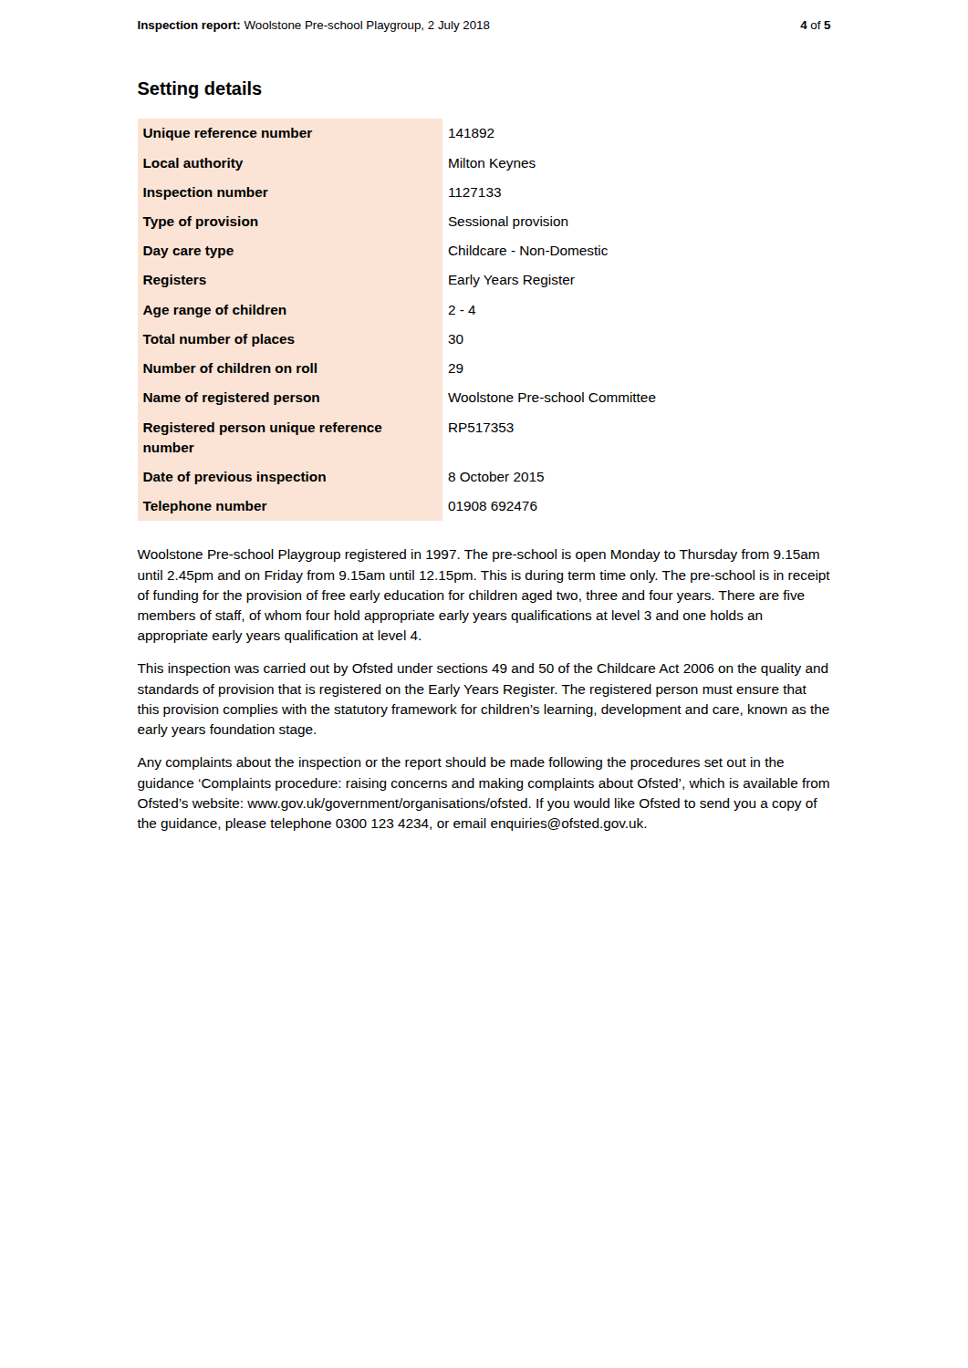Inspection report: Woolstone Pre-school Playgroup, 2 July 2018
4 of 5
Setting details
| Unique reference number | 141892 |
| Local authority | Milton Keynes |
| Inspection number | 1127133 |
| Type of provision | Sessional provision |
| Day care type | Childcare - Non-Domestic |
| Registers | Early Years Register |
| Age range of children | 2 - 4 |
| Total number of places | 30 |
| Number of children on roll | 29 |
| Name of registered person | Woolstone Pre-school Committee |
| Registered person unique reference number | RP517353 |
| Date of previous inspection | 8 October 2015 |
| Telephone number | 01908 692476 |
Woolstone Pre-school Playgroup registered in 1997. The pre-school is open Monday to Thursday from 9.15am until 2.45pm and on Friday from 9.15am until 12.15pm. This is during term time only. The pre-school is in receipt of funding for the provision of free early education for children aged two, three and four years. There are five members of staff, of whom four hold appropriate early years qualifications at level 3 and one holds an appropriate early years qualification at level 4.
This inspection was carried out by Ofsted under sections 49 and 50 of the Childcare Act 2006 on the quality and standards of provision that is registered on the Early Years Register. The registered person must ensure that this provision complies with the statutory framework for children’s learning, development and care, known as the early years foundation stage.
Any complaints about the inspection or the report should be made following the procedures set out in the guidance ‘Complaints procedure: raising concerns and making complaints about Ofsted’, which is available from Ofsted’s website: www.gov.uk/government/organisations/ofsted. If you would like Ofsted to send you a copy of the guidance, please telephone 0300 123 4234, or email enquiries@ofsted.gov.uk.